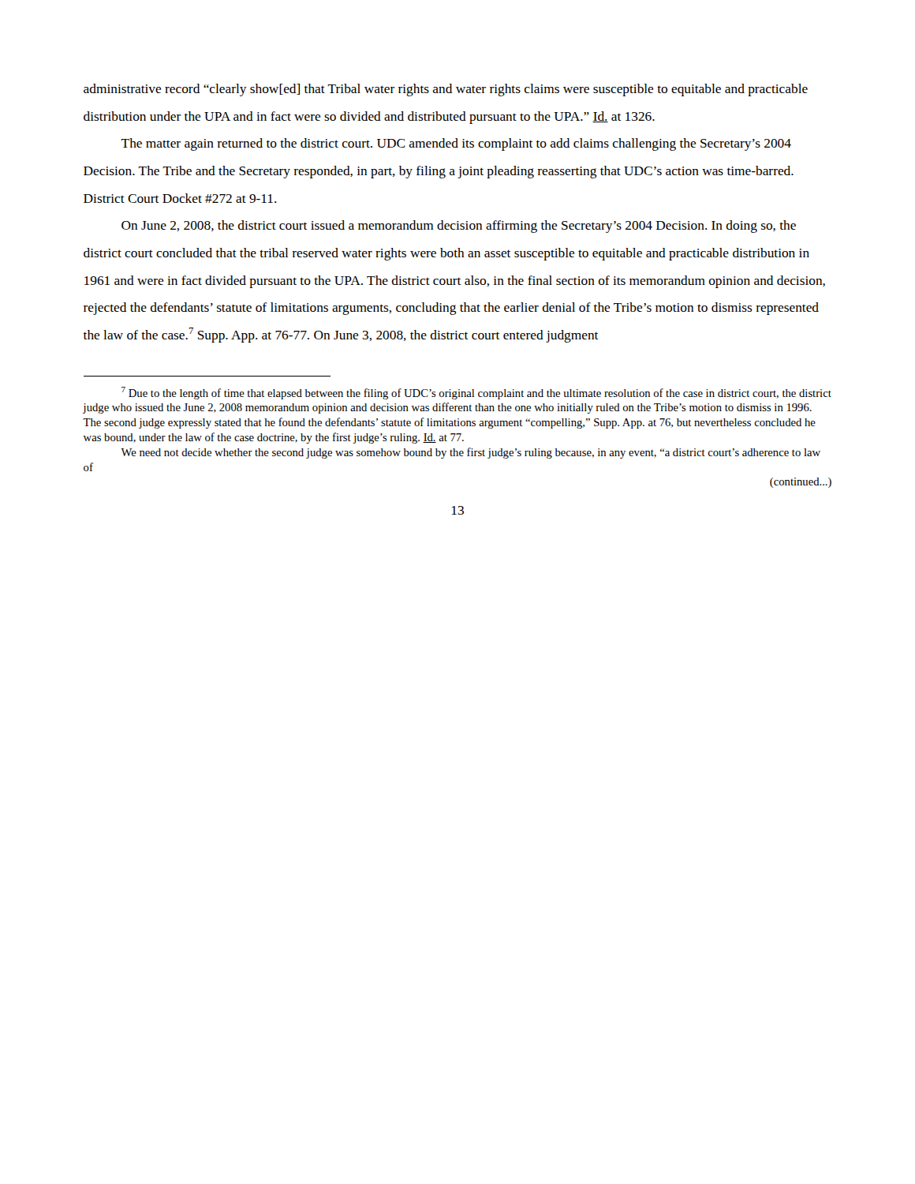administrative record “clearly show[ed] that Tribal water rights and water rights claims were susceptible to equitable and practicable distribution under the UPA and in fact were so divided and distributed pursuant to the UPA.” Id. at 1326.
The matter again returned to the district court. UDC amended its complaint to add claims challenging the Secretary’s 2004 Decision. The Tribe and the Secretary responded, in part, by filing a joint pleading reasserting that UDC’s action was time-barred. District Court Docket #272 at 9-11.
On June 2, 2008, the district court issued a memorandum decision affirming the Secretary’s 2004 Decision. In doing so, the district court concluded that the tribal reserved water rights were both an asset susceptible to equitable and practicable distribution in 1961 and were in fact divided pursuant to the UPA. The district court also, in the final section of its memorandum opinion and decision, rejected the defendants’ statute of limitations arguments, concluding that the earlier denial of the Tribe’s motion to dismiss represented the law of the case.7 Supp. App. at 76-77. On June 3, 2008, the district court entered judgment
7 Due to the length of time that elapsed between the filing of UDC’s original complaint and the ultimate resolution of the case in district court, the district judge who issued the June 2, 2008 memorandum opinion and decision was different than the one who initially ruled on the Tribe’s motion to dismiss in 1996. The second judge expressly stated that he found the defendants’ statute of limitations argument “compelling,” Supp. App. at 76, but nevertheless concluded he was bound, under the law of the case doctrine, by the first judge’s ruling. Id. at 77.
We need not decide whether the second judge was somehow bound by the first judge’s ruling because, in any event, “a district court’s adherence to law of
(continued...)
13